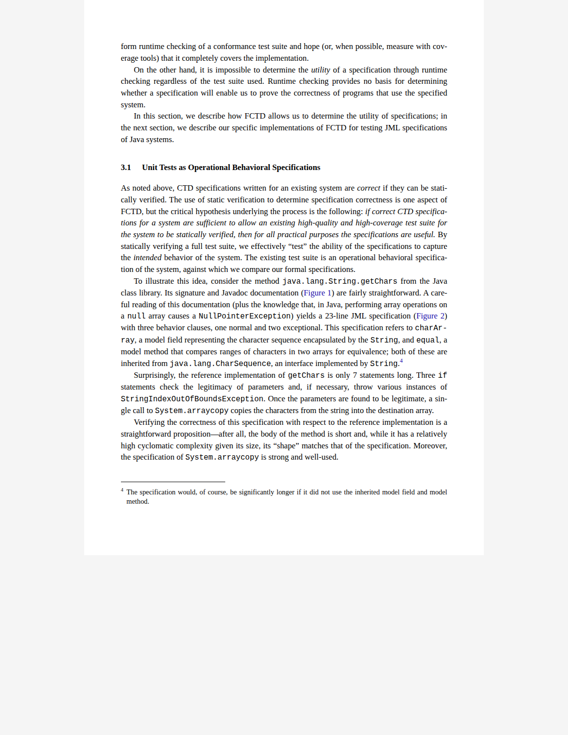form runtime checking of a conformance test suite and hope (or, when possible, measure with coverage tools) that it completely covers the implementation.
On the other hand, it is impossible to determine the utility of a specification through runtime checking regardless of the test suite used. Runtime checking provides no basis for determining whether a specification will enable us to prove the correctness of programs that use the specified system.
In this section, we describe how FCTD allows us to determine the utility of specifications; in the next section, we describe our specific implementations of FCTD for testing JML specifications of Java systems.
3.1 Unit Tests as Operational Behavioral Specifications
As noted above, CTD specifications written for an existing system are correct if they can be statically verified. The use of static verification to determine specification correctness is one aspect of FCTD, but the critical hypothesis underlying the process is the following: if correct CTD specifications for a system are sufficient to allow an existing high-quality and high-coverage test suite for the system to be statically verified, then for all practical purposes the specifications are useful. By statically verifying a full test suite, we effectively “test” the ability of the specifications to capture the intended behavior of the system. The existing test suite is an operational behavioral specification of the system, against which we compare our formal specifications.
To illustrate this idea, consider the method java.lang.String.getChars from the Java class library. Its signature and Javadoc documentation (Figure 1) are fairly straightforward. A careful reading of this documentation (plus the knowledge that, in Java, performing array operations on a null array causes a NullPointerException) yields a 23-line JML specification (Figure 2) with three behavior clauses, one normal and two exceptional. This specification refers to charArray, a model field representing the character sequence encapsulated by the String, and equal, a model method that compares ranges of characters in two arrays for equivalence; both of these are inherited from java.lang.CharSequence, an interface implemented by String.4
Surprisingly, the reference implementation of getChars is only 7 statements long. Three if statements check the legitimacy of parameters and, if necessary, throw various instances of StringIndexOutOfBoundsException. Once the parameters are found to be legitimate, a single call to System.arraycopy copies the characters from the string into the destination array.
Verifying the correctness of this specification with respect to the reference implementation is a straightforward proposition—after all, the body of the method is short and, while it has a relatively high cyclomatic complexity given its size, its “shape” matches that of the specification. Moreover, the specification of System.arraycopy is strong and well-used.
4 The specification would, of course, be significantly longer if it did not use the inherited model field and model method.